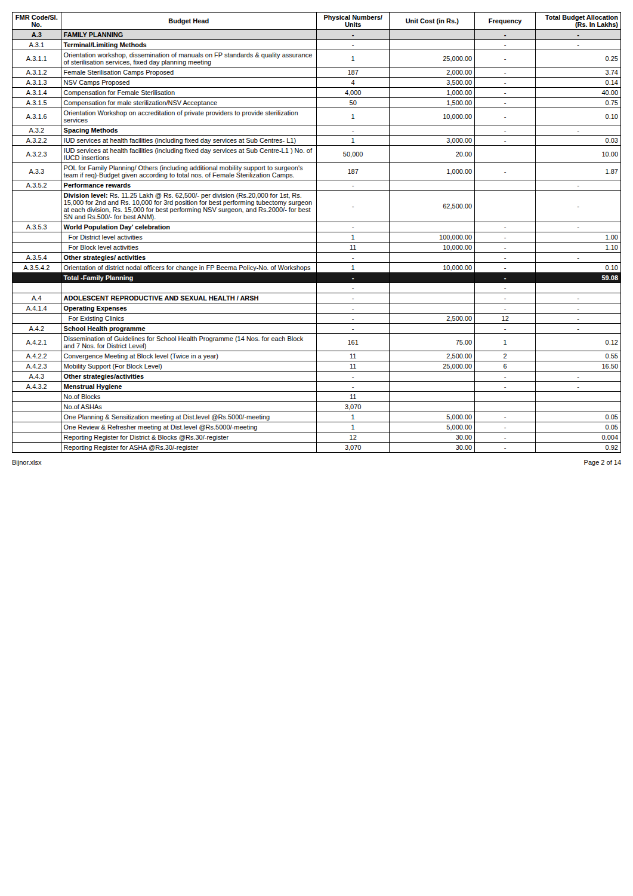| FMR Code/Sl. No. | Budget Head | Physical Numbers/ Units | Unit Cost (in Rs.) | Frequency | Total Budget Allocation (Rs. In Lakhs) |
| --- | --- | --- | --- | --- | --- |
| A.3 | FAMILY PLANNING | - | | - | - |
| A.3.1 | Terminal/Limiting Methods | - | | - | - |
| A.3.1.1 | Orientation workshop, dissemination of manuals on FP standards & quality assurance of sterilisation services, fixed day planning meeting | 1 | 25,000.00 | - | 0.25 |
| A.3.1.2 | Female Sterilisation Camps Proposed | 187 | 2,000.00 | - | 3.74 |
| A.3.1.3 | NSV Camps Proposed | 4 | 3,500.00 | - | 0.14 |
| A.3.1.4 | Compensation for Female Sterilisation | 4,000 | 1,000.00 | - | 40.00 |
| A.3.1.5 | Compensation for male sterilization/NSV Acceptance | 50 | 1,500.00 | - | 0.75 |
| A.3.1.6 | Orientation Workshop on accreditation of private providers to provide sterilization services | 1 | 10,000.00 | - | 0.10 |
| A.3.2 | Spacing Methods | - | | - | - |
| A.3.2.2 | IUD services at health facilities (including fixed day services at Sub Centres- L1) | 1 | 3,000.00 | - | 0.03 |
| A.3.2.3 | IUD services at health facilities (including fixed day services at Sub Centre-L1 ) No. of IUCD insertions | 50,000 | 20.00 | | 10.00 |
| A.3.3 | POL for Family Planning/ Others (including additional mobility support to surgeon's team if req)-Budget given according to total nos. of Female Sterilization Camps. | 187 | 1,000.00 | - | 1.87 |
| A.3.5.2 | Performance rewards | - | | | - |
| | Division level: Rs. 11.25 Lakh @ Rs. 62,500/- per division (Rs.20,000 for 1st, Rs. 15,000 for 2nd and Rs. 10,000 for 3rd position for best performing tubectomy surgeon at each division, Rs. 15,000 for best performing NSV surgeon, and Rs.2000/- for best SN and Rs.500/- for best ANM). | - | 62,500.00 | | - |
| A.3.5.3 | World Population Day' celebration | - | | - | - |
| | For District level activities | 1 | 100,000.00 | - | 1.00 |
| | For Block level activities | 11 | 10,000.00 | - | 1.10 |
| A.3.5.4 | Other strategies/ activities | - | | - | - |
| A.3.5.4.2 | Orientation of district nodal officers for change in FP Beema Policy-No. of Workshops | 1 | 10,000.00 | - | 0.10 |
| | Total -Family Planning | - | | - | 59.08 |
| | | - | | - | |
| A.4 | ADOLESCENT REPRODUCTIVE AND SEXUAL HEALTH / ARSH | - | | - | - |
| A.4.1.4 | Operating Expenses | - | | - | - |
| | For Existing Clinics | - | 2,500.00 | 12 | - |
| A.4.2 | School Health programme | - | | - | - |
| A.4.2.1 | Dissemination of Guidelines for School Health Programme (14 Nos. for each Block and 7 Nos. for District Level) | 161 | 75.00 | 1 | 0.12 |
| A.4.2.2 | Convergence Meeting at Block level (Twice in a year) | 11 | 2,500.00 | 2 | 0.55 |
| A.4.2.3 | Mobility Support (For Block Level) | 11 | 25,000.00 | 6 | 16.50 |
| A.4.3 | Other strategies/activities | - | | - | - |
| A.4.3.2 | Menstrual Hygiene | - | | - | - |
| | No.of Blocks | 11 | | | |
| | No.of ASHAs | 3,070 | | | |
| | One Planning & Sensitization meeting at Dist.level @Rs.5000/-meeting | 1 | 5,000.00 | - | 0.05 |
| | One Review & Refresher meeting at Dist.level @Rs.5000/-meeting | 1 | 5,000.00 | - | 0.05 |
| | Reporting Register for District & Blocks @Rs.30/-register | 12 | 30.00 | - | 0.004 |
| | Reporting Register for ASHA @Rs.30/-register | 3,070 | 30.00 | - | 0.92 |
Bijnor.xlsx Page 2 of 14